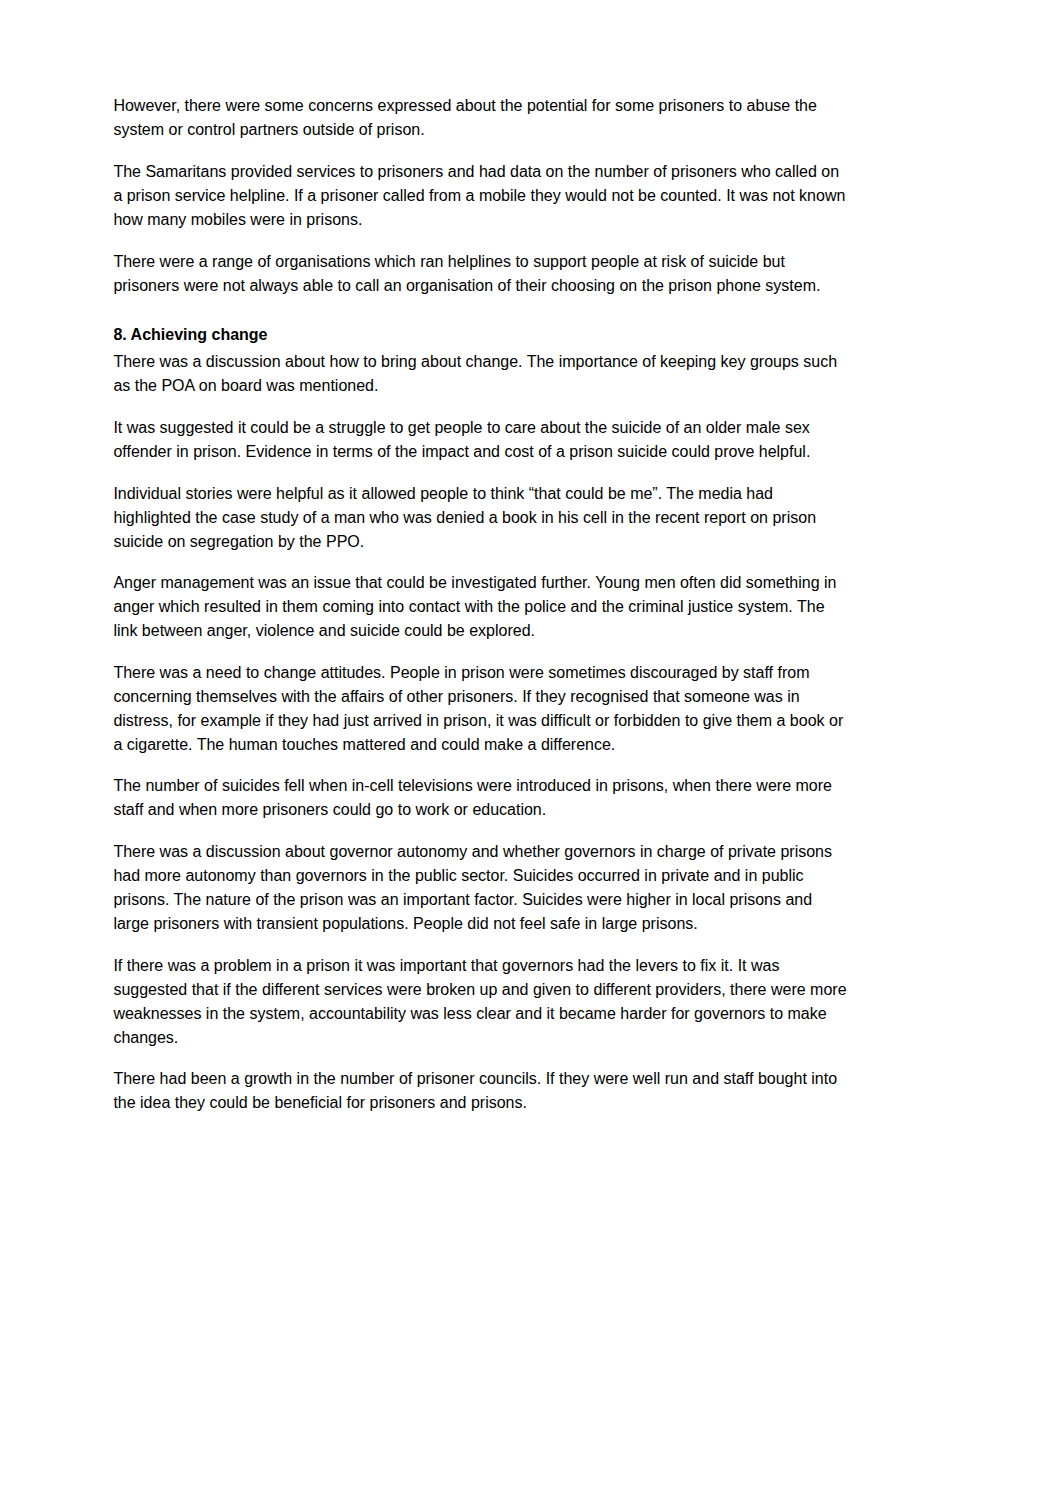However, there were some concerns expressed about the potential for some prisoners to abuse the system or control partners outside of prison.
The Samaritans provided services to prisoners and had data on the number of prisoners who called on a prison service helpline. If a prisoner called from a mobile they would not be counted. It was not known how many mobiles were in prisons.
There were a range of organisations which ran helplines to support people at risk of suicide but prisoners were not always able to call an organisation of their choosing on the prison phone system.
8. Achieving change
There was a discussion about how to bring about change. The importance of keeping key groups such as the POA on board was mentioned.
It was suggested it could be a struggle to get people to care about the suicide of an older male sex offender in prison. Evidence in terms of the impact and cost of a prison suicide could prove helpful.
Individual stories were helpful as it allowed people to think “that could be me”. The media had highlighted the case study of a man who was denied a book in his cell in the recent report on prison suicide on segregation by the PPO.
Anger management was an issue that could be investigated further. Young men often did something in anger which resulted in them coming into contact with the police and the criminal justice system. The link between anger, violence and suicide could be explored.
There was a need to change attitudes. People in prison were sometimes discouraged by staff from concerning themselves with the affairs of other prisoners. If they recognised that someone was in distress, for example if they had just arrived in prison, it was difficult or forbidden to give them a book or a cigarette. The human touches mattered and could make a difference.
The number of suicides fell when in-cell televisions were introduced in prisons, when there were more staff and when more prisoners could go to work or education.
There was a discussion about governor autonomy and whether governors in charge of private prisons had more autonomy than governors in the public sector. Suicides occurred in private and in public prisons. The nature of the prison was an important factor. Suicides were higher in local prisons and large prisoners with transient populations. People did not feel safe in large prisons.
If there was a problem in a prison it was important that governors had the levers to fix it. It was suggested that if the different services were broken up and given to different providers, there were more weaknesses in the system, accountability was less clear and it became harder for governors to make changes.
There had been a growth in the number of prisoner councils. If they were well run and staff bought into the idea they could be beneficial for prisoners and prisons.